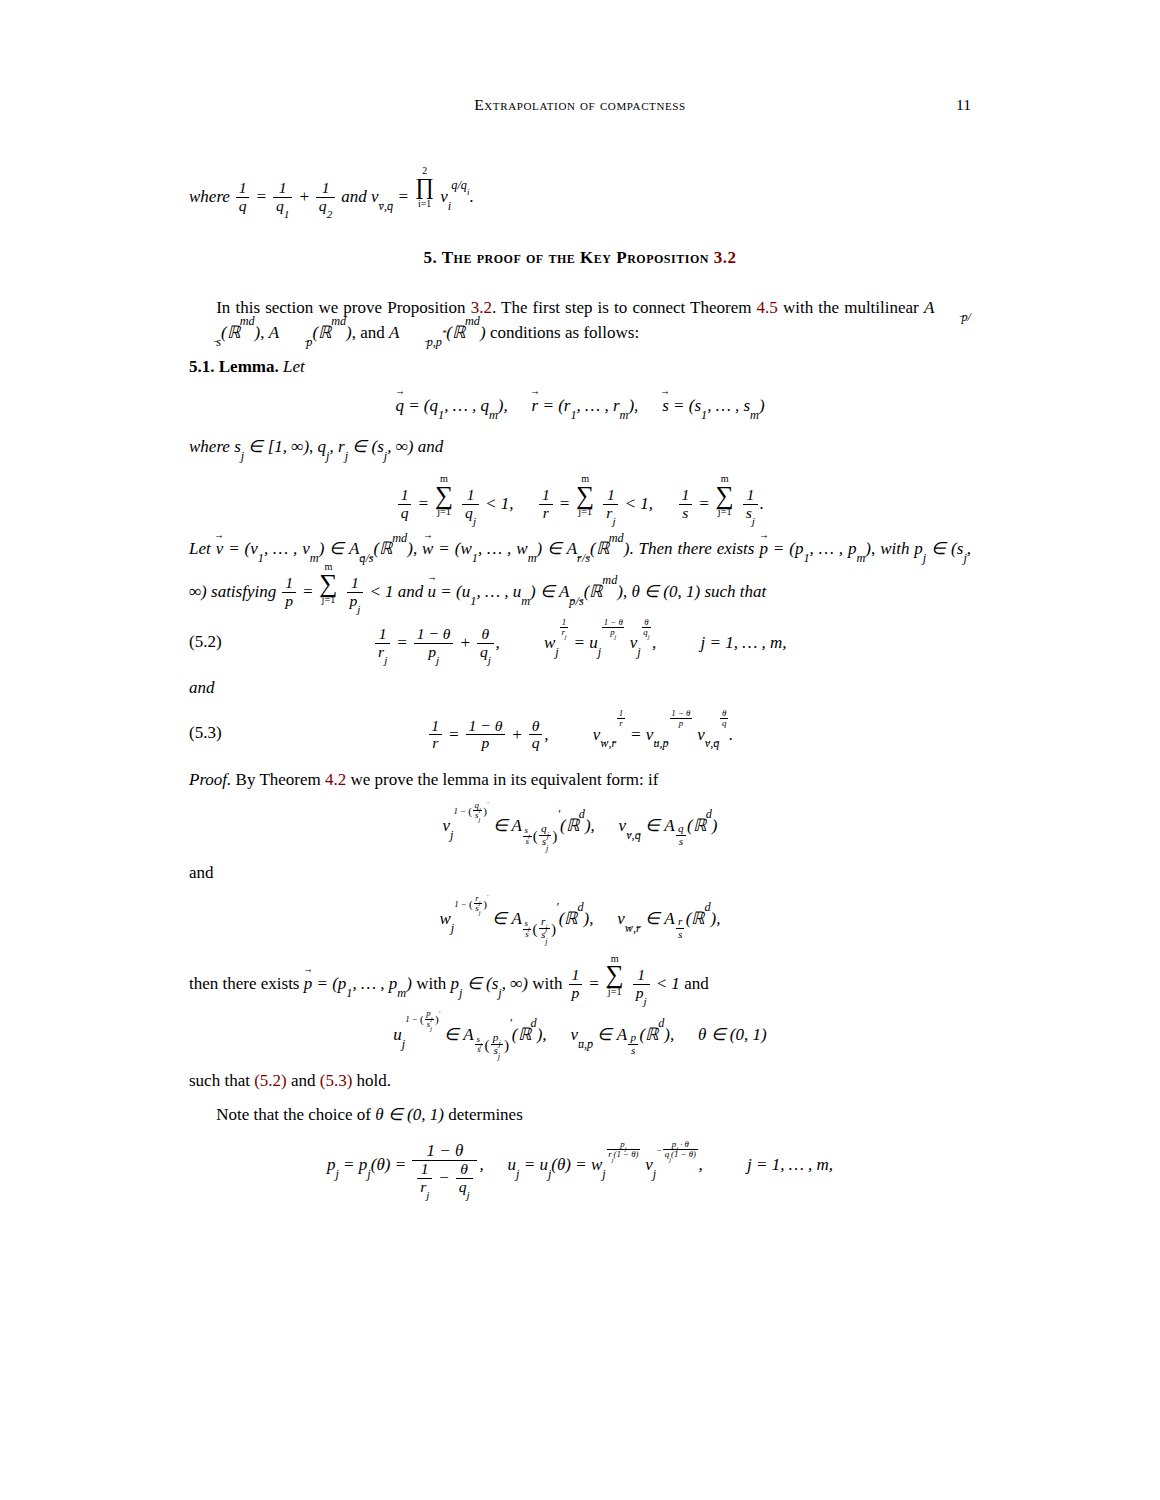Extrapolation of compactness 11
where 1 q = 1 q1 + 1 q2 and νv,q = 2∏i=1 viq/qi.
5. The proof of the Key Proposition 3.2
In this section we prove Proposition 3.2. The first step is to connect Theorem 4.5 with the multilinear Ap/s(ℝmd), Ap(ℝmd), and Ap,p*(ℝmd) conditions as follows:
5.1. Lemma. Let
q = (q1, … , qm), r = (r1, … , rm), s = (s1, … , sm)
where sj ∈ [1, ∞), qj, rj ∈ (sj, ∞) and
1 q = m∑j=1 1 qj < 1, 1 r = m∑j=1 1 rj < 1, 1 s = m∑j=1 1 sj.
Let v = (v1, … , vm) ∈ Aq/s(ℝmd), w = (w1, … , wm) ∈ Ar/s(ℝmd). Then there exists p = (p1, … , pm), with pj ∈ (sj, ∞) satisfying 1 p = m∑j=1 1 pj < 1 and u = (u1, … , um) ∈ Ap/s(ℝmd), θ ∈ (0, 1) such that
(5.2) 1 rj = 1 − θ pj + θqj, wj1 rj = uj1 − θ pj vjθqj, j = 1, … , m,
and
(5.3) 1 r = 1 − θ p + θq, νw,r1 r = νu,p1 − θ p νv,qθq.
Proof. By Theorem 4.2 we prove the lemma in its equivalent form: if
vj1 − (qj sj)′ ∈ Asj s(qj sj)′(ℝd), νv,q ∈ Aqs(ℝd)
and
wj1 − (rj sj)′ ∈ Asj s(rj sj)′(ℝd), νw,r ∈ Ars(ℝd),
then there exists p = (p1, … , pm) with pj ∈ (sj, ∞) with 1 p = m∑j=1 1 pj < 1 and
uj1 − (pj sj)′ ∈ Asj s(pj sj)′(ℝd), νu,p ∈ Aps(ℝd), θ ∈ (0, 1)
such that (5.2) and (5.3) hold.
Note that the choice of θ ∈ (0, 1) determines
pj = pj(θ) = 1 − θ 1 rj − θqj, uj = uj(θ) = wjpj rj(1 − θ) vj−pj · θ qj(1 − θ), j = 1, … , m,